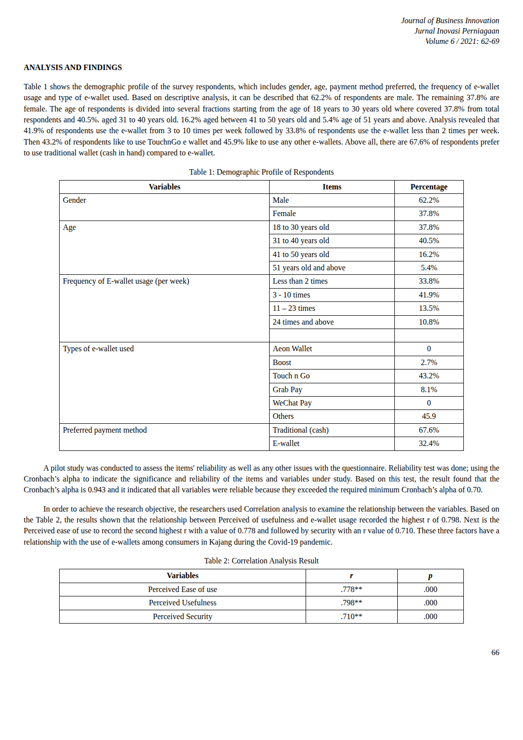Journal of Business Innovation
Jurnal Inovasi Perniagaan
Volume 6 / 2021: 62-69
Analysis and Findings
Table 1 shows the demographic profile of the survey respondents, which includes gender, age, payment method preferred, the frequency of e-wallet usage and type of e-wallet used. Based on descriptive analysis, it can be described that 62.2% of respondents are male. The remaining 37.8% are female. The age of respondents is divided into several fractions starting from the age of 18 years to 30 years old where covered 37.8% from total respondents and 40.5%. aged 31 to 40 years old. 16.2% aged between 41 to 50 years old and 5.4% age of 51 years and above. Analysis revealed that 41.9% of respondents use the e-wallet from 3 to 10 times per week followed by 33.8% of respondents use the e-wallet less than 2 times per week. Then 43.2% of respondents like to use TouchnGo e wallet and 45.9% like to use any other e-wallets. Above all, there are 67.6% of respondents prefer to use traditional wallet (cash in hand) compared to e-wallet.
Table 1: Demographic Profile of Respondents
| Variables | Items | Percentage |
| --- | --- | --- |
| Gender | Male | 62.2% |
| Female | 37.8% |
| Age | 18 to 30 years old | 37.8% |
| 31 to 40 years old | 40.5% |
| 41 to 50 years old | 16.2% |
| 51 years old and above | 5.4% |
| Frequency of E-wallet usage (per week) | Less than 2 times | 33.8% |
| 3 - 10 times | 41.9% |
| 11 – 23 times | 13.5% |
| 24 times and above | 10.8% |
| Types of e-wallet used | Aeon Wallet | 0 |
| Boost | 2.7% |
| Touch n Go | 43.2% |
| Grab Pay | 8.1% |
| WeChat Pay | 0 |
| Others | 45.9 |
| Preferred payment method | Traditional (cash) | 67.6% |
| E-wallet | 32.4% |
A pilot study was conducted to assess the items' reliability as well as any other issues with the questionnaire. Reliability test was done; using the Cronbach’s alpha to indicate the significance and reliability of the items and variables under study. Based on this test, the result found that the Cronbach’s alpha is 0.943 and it indicated that all variables were reliable because they exceeded the required minimum Cronbach’s alpha of 0.70.
In order to achieve the research objective, the researchers used Correlation analysis to examine the relationship between the variables. Based on the Table 2, the results shown that the relationship between Perceived of usefulness and e-wallet usage recorded the highest r of 0.798. Next is the Perceived ease of use to record the second highest r with a value of 0.778 and followed by security with an r value of 0.710. These three factors have a relationship with the use of e-wallets among consumers in Kajang during the Covid-19 pandemic.
Table 2: Correlation Analysis Result
| Variables | r | p |
| --- | --- | --- |
| Perceived Ease of use | .778** | .000 |
| Perceived Usefulness | .798** | .000 |
| Perceived Security | .710** | .000 |
66